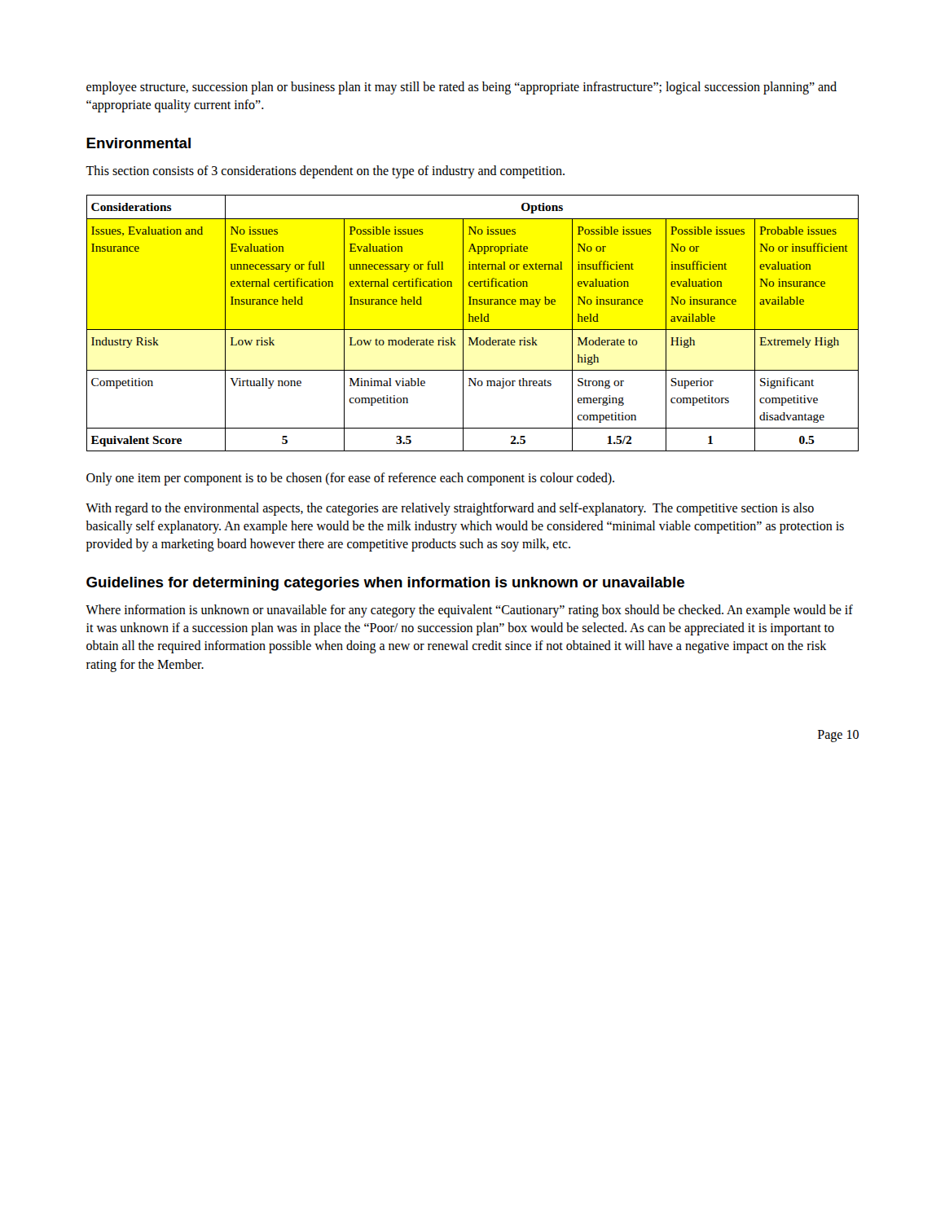employee structure, succession plan or business plan it may still be rated as being “appropriate infrastructure”; logical succession planning” and “appropriate quality current info”.
Environmental
This section consists of 3 considerations dependent on the type of industry and competition.
| Considerations | Options |
| --- | --- |
| Issues, Evaluation and Insurance | No issues Evaluation unnecessary or full external certification Insurance held | Possible issues Evaluation unnecessary or full external certification Insurance held | No issues Appropriate internal or external certification Insurance may be held | Possible issues No or insufficient evaluation No insurance held | Possible issues No or insufficient evaluation No insurance available | Probable issues No or insufficient evaluation No insurance available |
| Industry Risk | Low risk | Low to moderate risk | Moderate risk | Moderate to high | High | Extremely High |
| Competition | Virtually none | Minimal viable competition | No major threats | Strong or emerging competition | Superior competitors | Significant competitive disadvantage |
| Equivalent Score | 5 | 3.5 | 2.5 | 1.5/2 | 1 | 0.5 |
Only one item per component is to be chosen (for ease of reference each component is colour coded).
With regard to the environmental aspects, the categories are relatively straightforward and self-explanatory. The competitive section is also basically self explanatory. An example here would be the milk industry which would be considered “minimal viable competition” as protection is provided by a marketing board however there are competitive products such as soy milk, etc.
Guidelines for determining categories when information is unknown or unavailable
Where information is unknown or unavailable for any category the equivalent “Cautionary” rating box should be checked. An example would be if it was unknown if a succession plan was in place the “Poor/ no succession plan” box would be selected. As can be appreciated it is important to obtain all the required information possible when doing a new or renewal credit since if not obtained it will have a negative impact on the risk rating for the Member.
Page 10